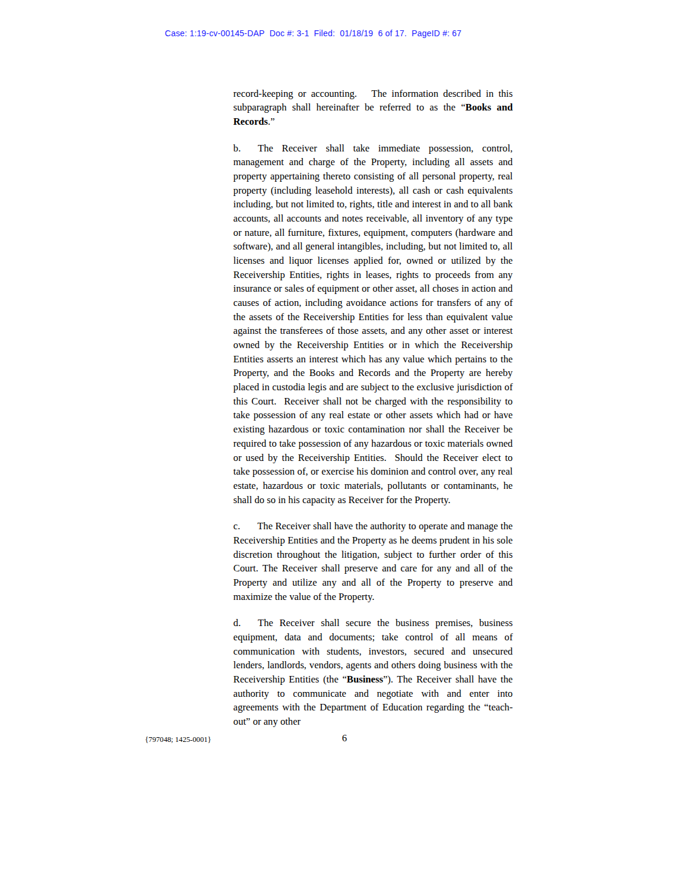Case: 1:19-cv-00145-DAP Doc #: 3-1 Filed: 01/18/19 6 of 17. PageID #: 67
record-keeping or accounting. The information described in this subparagraph shall hereinafter be referred to as the “Books and Records.”
b. The Receiver shall take immediate possession, control, management and charge of the Property, including all assets and property appertaining thereto consisting of all personal property, real property (including leasehold interests), all cash or cash equivalents including, but not limited to, rights, title and interest in and to all bank accounts, all accounts and notes receivable, all inventory of any type or nature, all furniture, fixtures, equipment, computers (hardware and software), and all general intangibles, including, but not limited to, all licenses and liquor licenses applied for, owned or utilized by the Receivership Entities, rights in leases, rights to proceeds from any insurance or sales of equipment or other asset, all choses in action and causes of action, including avoidance actions for transfers of any of the assets of the Receivership Entities for less than equivalent value against the transferees of those assets, and any other asset or interest owned by the Receivership Entities or in which the Receivership Entities asserts an interest which has any value which pertains to the Property, and the Books and Records and the Property are hereby placed in custodia legis and are subject to the exclusive jurisdiction of this Court. Receiver shall not be charged with the responsibility to take possession of any real estate or other assets which had or have existing hazardous or toxic contamination nor shall the Receiver be required to take possession of any hazardous or toxic materials owned or used by the Receivership Entities. Should the Receiver elect to take possession of, or exercise his dominion and control over, any real estate, hazardous or toxic materials, pollutants or contaminants, he shall do so in his capacity as Receiver for the Property.
c. The Receiver shall have the authority to operate and manage the Receivership Entities and the Property as he deems prudent in his sole discretion throughout the litigation, subject to further order of this Court. The Receiver shall preserve and care for any and all of the Property and utilize any and all of the Property to preserve and maximize the value of the Property.
d. The Receiver shall secure the business premises, business equipment, data and documents; take control of all means of communication with students, investors, secured and unsecured lenders, landlords, vendors, agents and others doing business with the Receivership Entities (the “Business”). The Receiver shall have the authority to communicate and negotiate with and enter into agreements with the Department of Education regarding the “teach-out” or any other
{797048; 1425-0001} 6